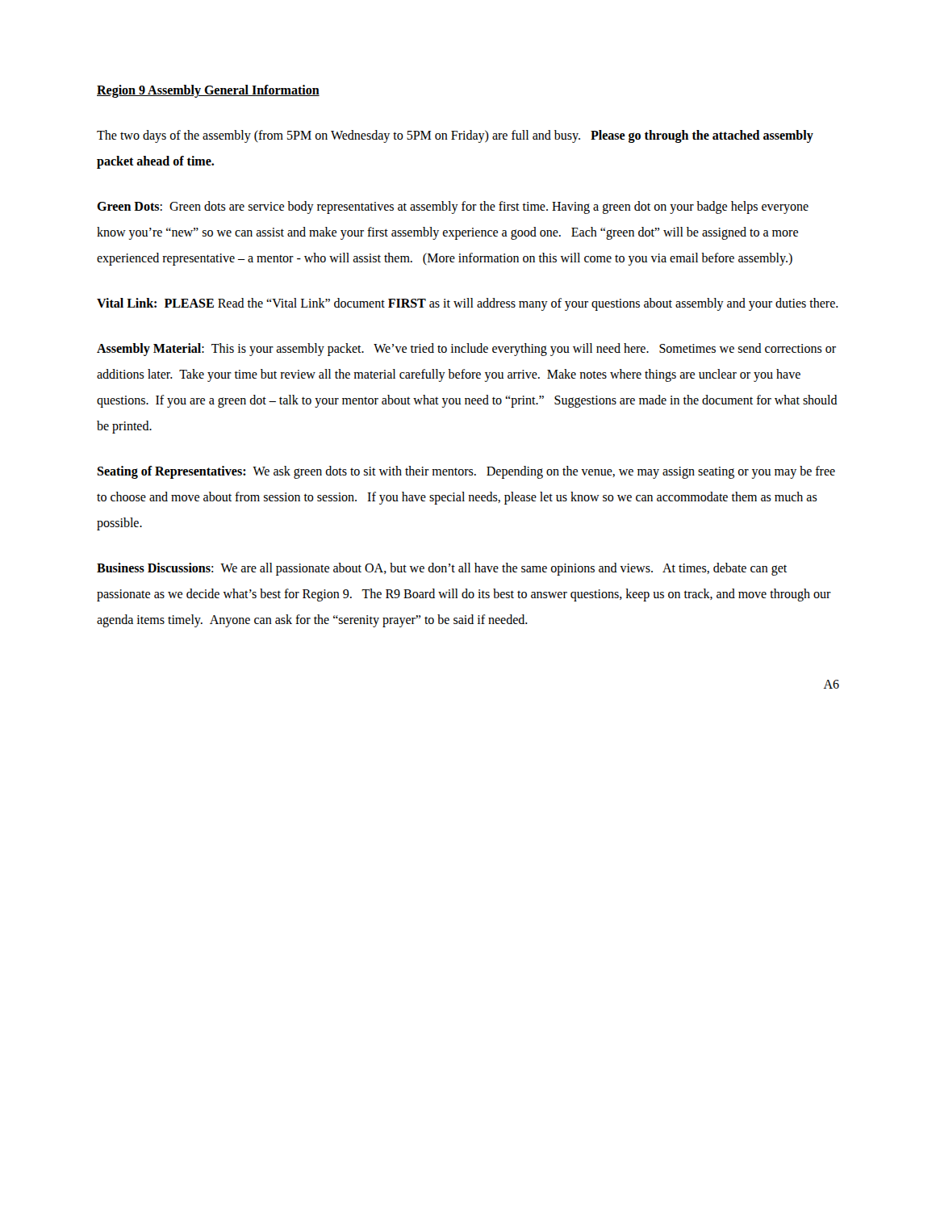Region 9 Assembly General Information
The two days of the assembly (from 5PM on Wednesday to 5PM on Friday) are full and busy. Please go through the attached assembly packet ahead of time.
Green Dots: Green dots are service body representatives at assembly for the first time. Having a green dot on your badge helps everyone know you’re “new” so we can assist and make your first assembly experience a good one. Each “green dot” will be assigned to a more experienced representative – a mentor - who will assist them. (More information on this will come to you via email before assembly.)
Vital Link: PLEASE Read the “Vital Link” document FIRST as it will address many of your questions about assembly and your duties there.
Assembly Material: This is your assembly packet. We’ve tried to include everything you will need here. Sometimes we send corrections or additions later. Take your time but review all the material carefully before you arrive. Make notes where things are unclear or you have questions. If you are a green dot – talk to your mentor about what you need to “print.” Suggestions are made in the document for what should be printed.
Seating of Representatives: We ask green dots to sit with their mentors. Depending on the venue, we may assign seating or you may be free to choose and move about from session to session. If you have special needs, please let us know so we can accommodate them as much as possible.
Business Discussions: We are all passionate about OA, but we don’t all have the same opinions and views. At times, debate can get passionate as we decide what’s best for Region 9. The R9 Board will do its best to answer questions, keep us on track, and move through our agenda items timely. Anyone can ask for the “serenity prayer” to be said if needed.
A6